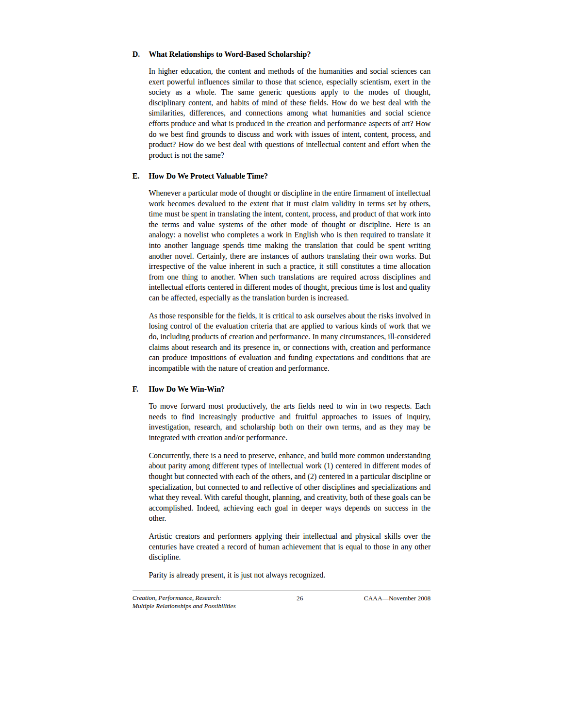D. What Relationships to Word-Based Scholarship?
In higher education, the content and methods of the humanities and social sciences can exert powerful influences similar to those that science, especially scientism, exert in the society as a whole. The same generic questions apply to the modes of thought, disciplinary content, and habits of mind of these fields. How do we best deal with the similarities, differences, and connections among what humanities and social science efforts produce and what is produced in the creation and performance aspects of art? How do we best find grounds to discuss and work with issues of intent, content, process, and product? How do we best deal with questions of intellectual content and effort when the product is not the same?
E. How Do We Protect Valuable Time?
Whenever a particular mode of thought or discipline in the entire firmament of intellectual work becomes devalued to the extent that it must claim validity in terms set by others, time must be spent in translating the intent, content, process, and product of that work into the terms and value systems of the other mode of thought or discipline. Here is an analogy: a novelist who completes a work in English who is then required to translate it into another language spends time making the translation that could be spent writing another novel. Certainly, there are instances of authors translating their own works. But irrespective of the value inherent in such a practice, it still constitutes a time allocation from one thing to another. When such translations are required across disciplines and intellectual efforts centered in different modes of thought, precious time is lost and quality can be affected, especially as the translation burden is increased.
As those responsible for the fields, it is critical to ask ourselves about the risks involved in losing control of the evaluation criteria that are applied to various kinds of work that we do, including products of creation and performance. In many circumstances, ill-considered claims about research and its presence in, or connections with, creation and performance can produce impositions of evaluation and funding expectations and conditions that are incompatible with the nature of creation and performance.
F. How Do We Win-Win?
To move forward most productively, the arts fields need to win in two respects. Each needs to find increasingly productive and fruitful approaches to issues of inquiry, investigation, research, and scholarship both on their own terms, and as they may be integrated with creation and/or performance.
Concurrently, there is a need to preserve, enhance, and build more common understanding about parity among different types of intellectual work (1) centered in different modes of thought but connected with each of the others, and (2) centered in a particular discipline or specialization, but connected to and reflective of other disciplines and specializations and what they reveal. With careful thought, planning, and creativity, both of these goals can be accomplished. Indeed, achieving each goal in deeper ways depends on success in the other.
Artistic creators and performers applying their intellectual and physical skills over the centuries have created a record of human achievement that is equal to those in any other discipline.
Parity is already present, it is just not always recognized.
Creation, Performance, Research:
Multiple Relationships and Possibilities
26
CAAA—November 2008